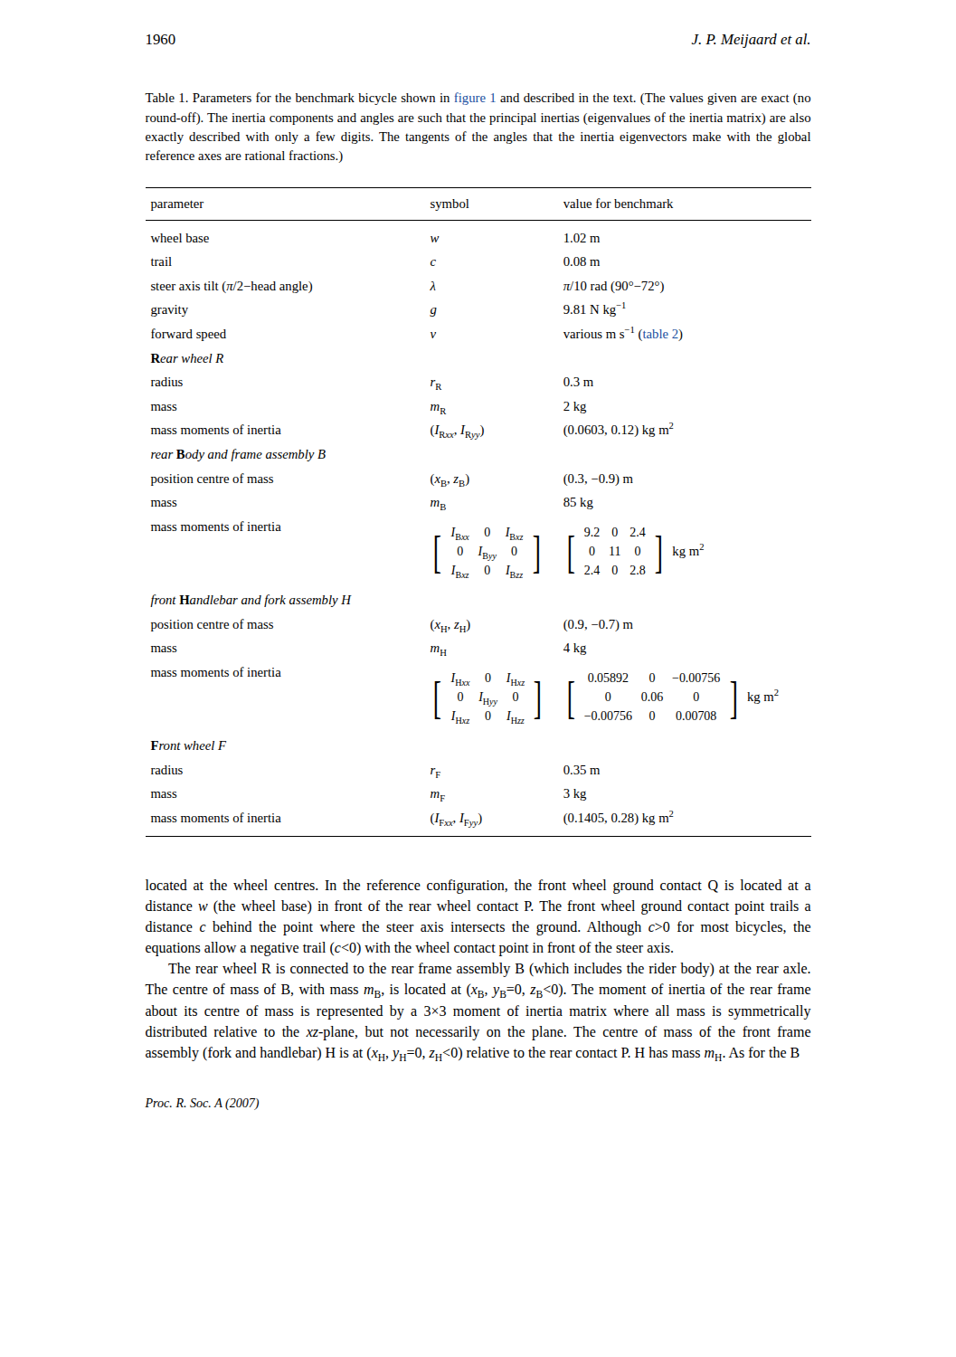1960 J. P. Meijaard et al.
Table 1. Parameters for the benchmark bicycle shown in figure 1 and described in the text. (The values given are exact (no round-off). The inertia components and angles are such that the principal inertias (eigenvalues of the inertia matrix) are also exactly described with only a few digits. The tangents of the angles that the inertia eigenvectors make with the global reference axes are rational fractions.)
| parameter | symbol | value for benchmark |
| --- | --- | --- |
| wheel base | w | 1.02 m |
| trail | c | 0.08 m |
| steer axis tilt ( π /2−head angle) | λ | π /10 rad (90°−72°) |
| gravity | g | 9.81 N kg −1 |
| forward speed | v | various m s −1 ( table 2 ) |
| R ear wheel R |
| radius | r R | 0.3 m |
| mass | m R | 2 kg |
| mass moments of inertia | ( I R xx , I R yy ) | (0.0603, 0.12) kg m 2 |
| rear B ody and frame assembly B |
| position centre of mass | ( x B , z B ) | (0.3, −0.9) m |
| mass | m B | 85 kg |
| mass moments of inertia | [ / I B xx / 0 / I B xz / / 0 / I B yy / 0 / / I B xz / 0 / I B zz / ] | [ / 9.2 / 0 / 2.4 / / 0 / 11 / 0 / / 2.4 / 0 / 2.8 / ] kg m 2 |
| front H andlebar and fork assembly H |
| position centre of mass | ( x H , z H ) | (0.9, −0.7) m |
| mass | m H | 4 kg |
| mass moments of inertia | [ / I H xx / 0 / I H xz / / 0 / I H yy / 0 / / I H xz / 0 / I H zz / ] | [ / 0.05892 / 0 / −0.00756 / / 0 / 0.06 / 0 / / −0.00756 / 0 / 0.00708 / ] kg m 2 |
| F ront wheel F |
| radius | r F | 0.35 m |
| mass | m F | 3 kg |
| mass moments of inertia | ( I F xx , I F yy ) | (0.1405, 0.28) kg m 2 |
located at the wheel centres. In the reference configuration, the front wheel ground contact Q is located at a distance w (the wheel base) in front of the rear wheel contact P. The front wheel ground contact point trails a distance c behind the point where the steer axis intersects the ground. Although c>0 for most bicycles, the equations allow a negative trail (c<0) with the wheel contact point in front of the steer axis.
The rear wheel R is connected to the rear frame assembly B (which includes the rider body) at the rear axle. The centre of mass of B, with mass mB, is located at (xB, yB=0, zB<0). The moment of inertia of the rear frame about its centre of mass is represented by a 3×3 moment of inertia matrix where all mass is symmetrically distributed relative to the xz-plane, but not necessarily on the plane. The centre of mass of the front frame assembly (fork and handlebar) H is at (xH, yH=0, zH<0) relative to the rear contact P. H has mass mH. As for the B
Proc. R. Soc. A (2007)